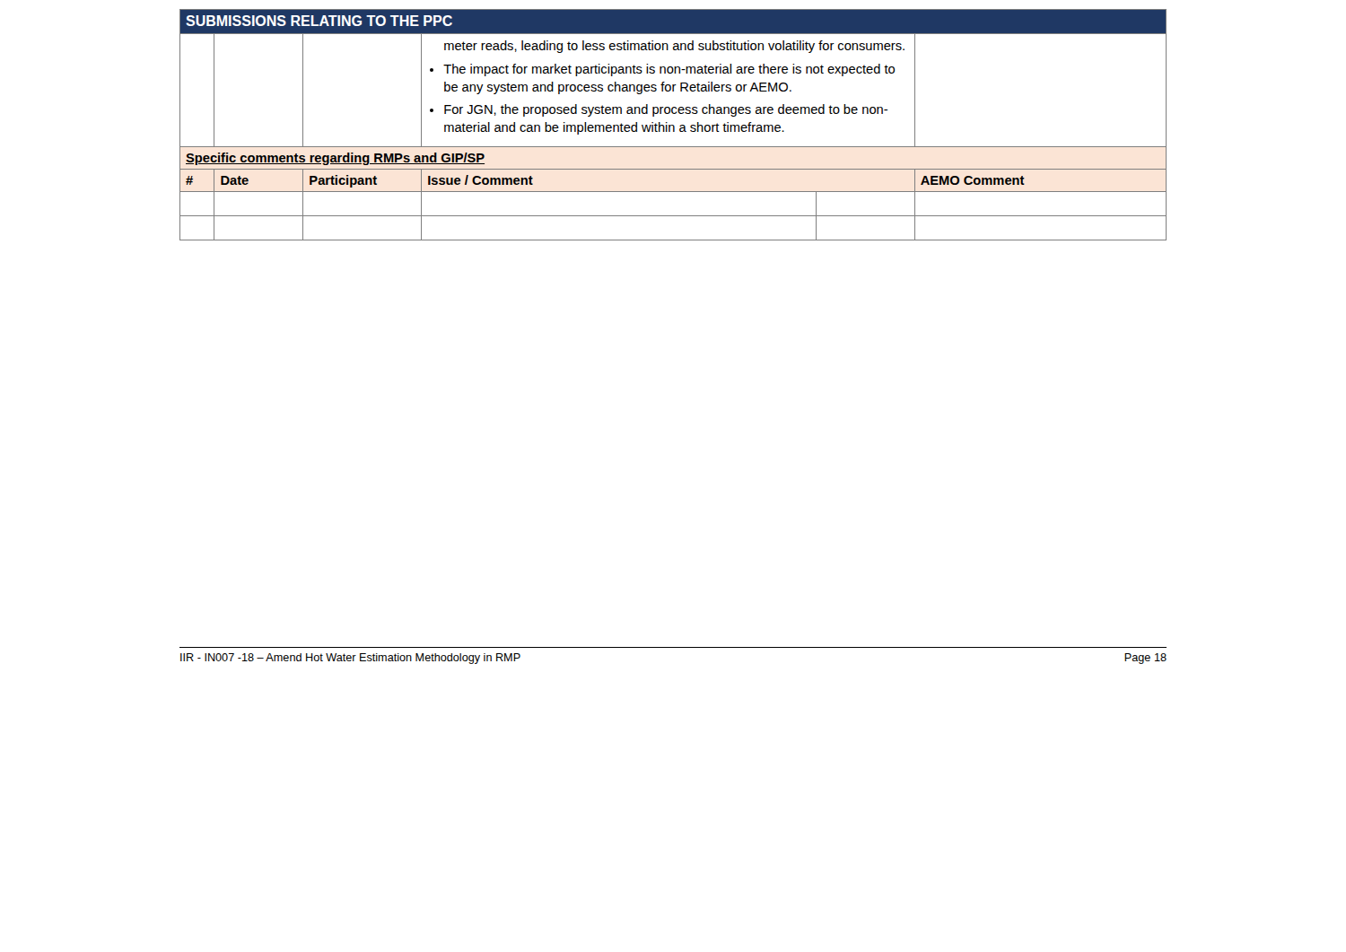| SUBMISSIONS RELATING TO THE PPC |
| | | | meter reads, leading to less estimation and substitution volatility for consumers. The impact for market participants is non-material are there is not expected to be any system and process changes for Retailers or AEMO. For JGN, the proposed system and process changes are deemed to be non-material and can be implemented within a short timeframe. | |
| Specific comments regarding RMPs and GIP/SP |
| # | Date | Participant | Issue / Comment | AEMO Comment |
IIR - IN007 -18 – Amend Hot Water Estimation Methodology in RMP
Page 18